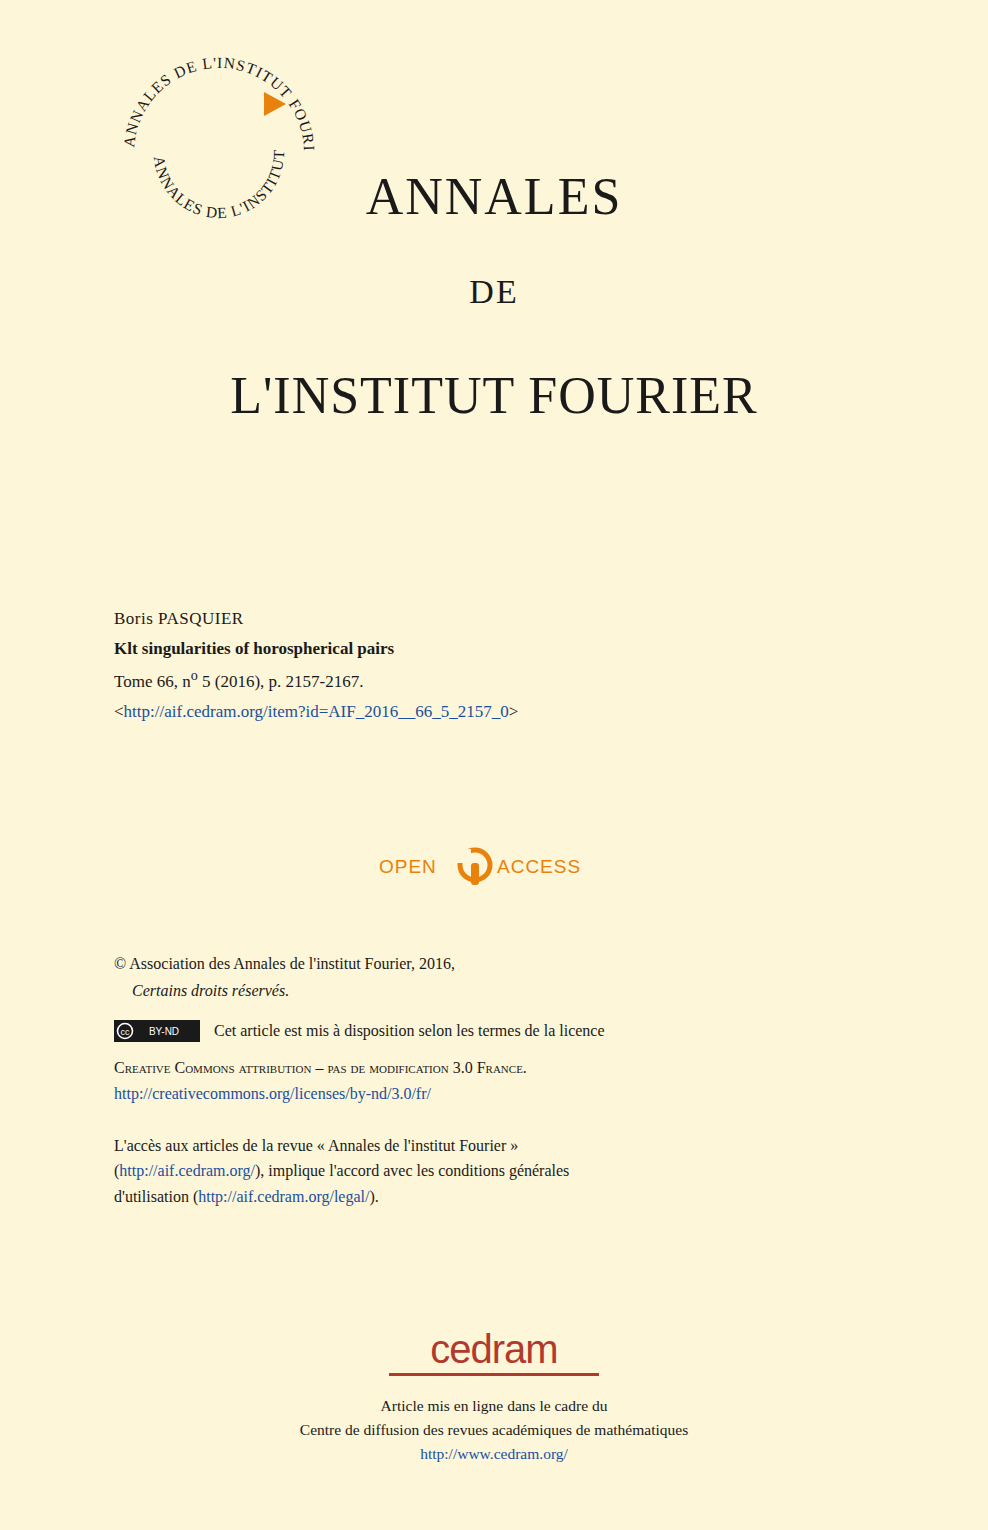ANNALES DE L'INSTITUT FOURIER ANNALES DE L'INSTITUT FOURIER
ANNALES
DE
L'INSTITUT FOURIER
Boris PASQUIER
Klt singularities of horospherical pairs
Tome 66, no 5 (2016), p. 2157-2167.
<http://aif.cedram.org/item?id=AIF_2016__66_5_2157_0>
OPEN ACCESS
© Association des Annales de l'institut Fourier, 2016,
Certains droits réservés.
cc BY-ND
Cet article est mis à disposition selon les termes de la licence
Creative Commons attribution – pas de modification 3.0 France.
http://creativecommons.org/licenses/by-nd/3.0/fr/
L'accès aux articles de la revue « Annales de l'institut Fourier »
(http://aif.cedram.org/), implique l'accord avec les conditions générales
d'utilisation (http://aif.cedram.org/legal/).
cedram
Article mis en ligne dans le cadre du
Centre de diffusion des revues académiques de mathématiques
http://www.cedram.org/